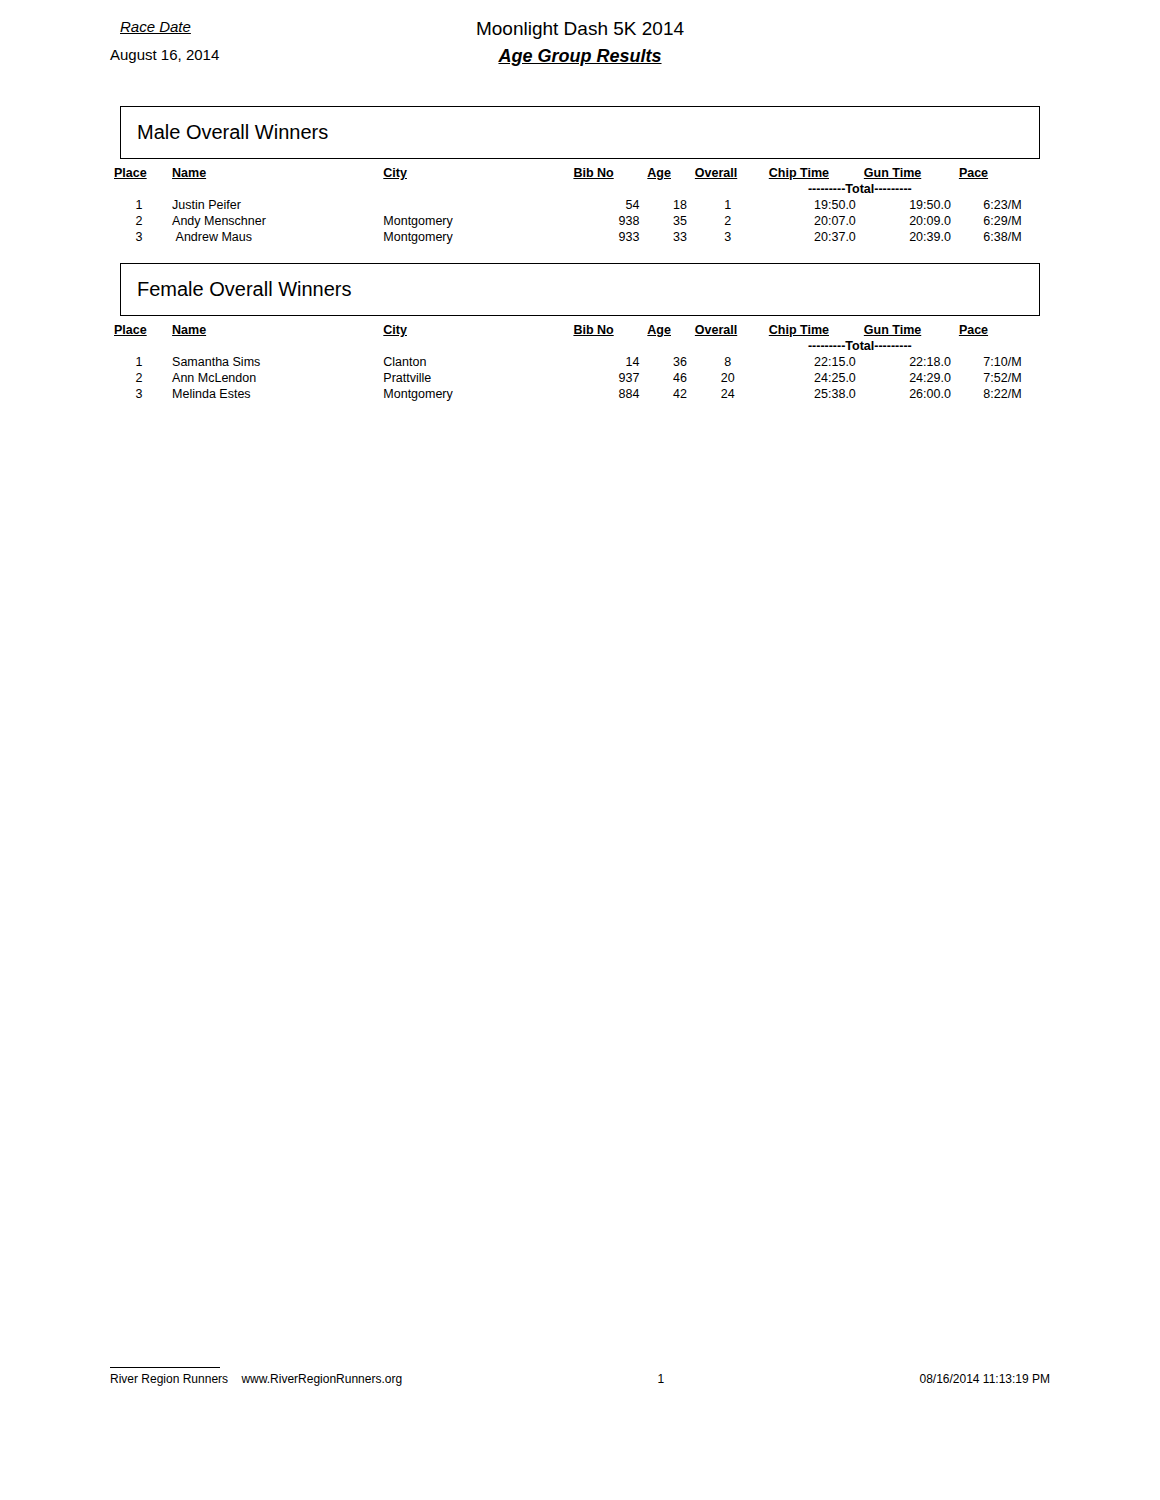Race Date
August 16, 2014
Moonlight Dash 5K 2014
Age Group Results
Male Overall Winners
| | ---------Total--------- | |
| Place | Name | City | Bib No | Age | Overall | Chip Time | Gun Time | Pace |
| 1 | Justin Peifer | | 54 | 18 | 1 | 19:50.0 | 19:50.0 | 6:23/M |
| 2 | Andy Menschner | Montgomery | 938 | 35 | 2 | 20:07.0 | 20:09.0 | 6:29/M |
| 3 | Andrew Maus | Montgomery | 933 | 33 | 3 | 20:37.0 | 20:39.0 | 6:38/M |
Female Overall Winners
| | ---------Total--------- | |
| Place | Name | City | Bib No | Age | Overall | Chip Time | Gun Time | Pace |
| 1 | Samantha Sims | Clanton | 14 | 36 | 8 | 22:15.0 | 22:18.0 | 7:10/M |
| 2 | Ann McLendon | Prattville | 937 | 46 | 20 | 24:25.0 | 24:29.0 | 7:52/M |
| 3 | Melinda Estes | Montgomery | 884 | 42 | 24 | 25:38.0 | 26:00.0 | 8:22/M |
River Region Runners www.RiverRegionRunners.org
1
08/16/2014 11:13:19 PM